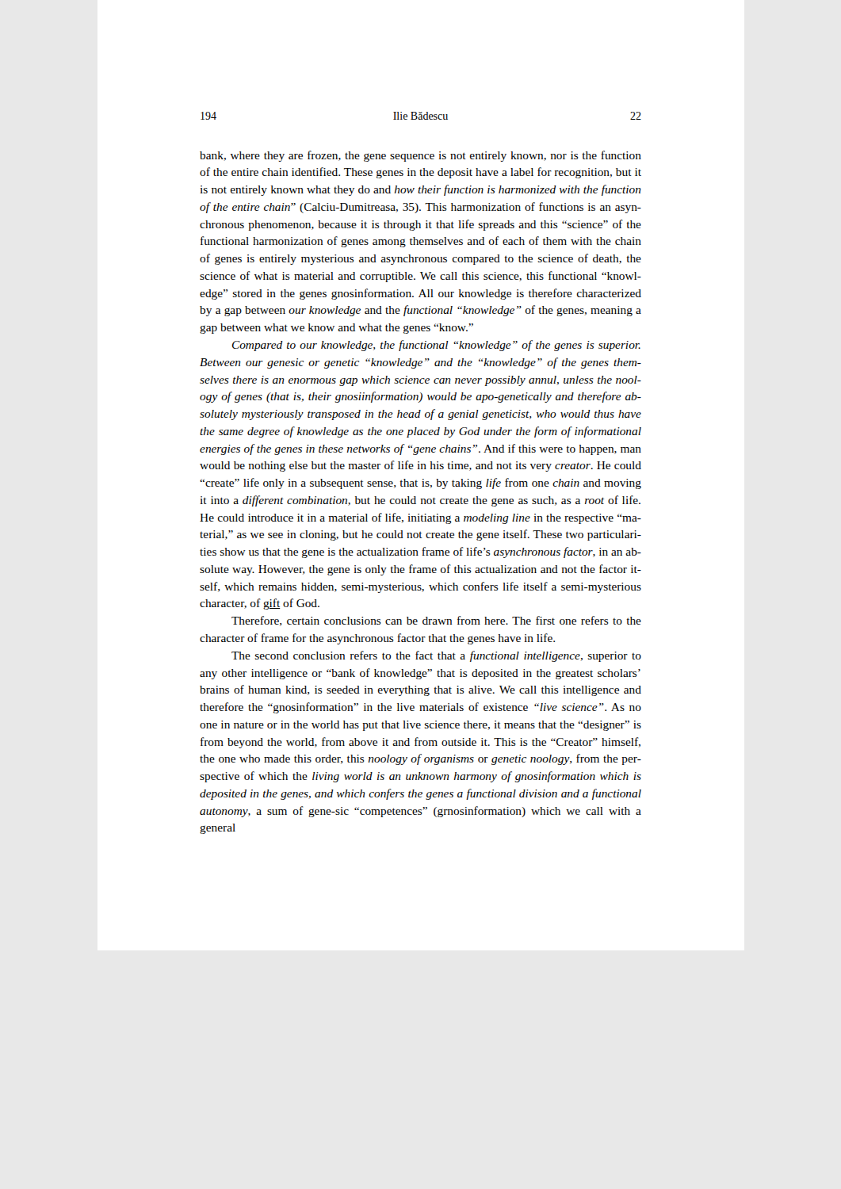194 Ilie Bădescu 22
bank, where they are frozen, the gene sequence is not entirely known, nor is the function of the entire chain identified. These genes in the deposit have a label for recognition, but it is not entirely known what they do and how their function is harmonized with the function of the entire chain” (Calciu-Dumitreasa, 35). This harmonization of functions is an asynchronous phenomenon, because it is through it that life spreads and this “science” of the functional harmonization of genes among themselves and of each of them with the chain of genes is entirely mysterious and asynchronous compared to the science of death, the science of what is material and corruptible. We call this science, this functional “knowledge” stored in the genes gnosinformation. All our knowledge is therefore characterized by a gap between our knowledge and the functional “knowledge” of the genes, meaning a gap between what we know and what the genes “know.”
Compared to our knowledge, the functional “knowledge” of the genes is superior. Between our genesic or genetic “knowledge” and the “knowledge” of the genes themselves there is an enormous gap which science can never possibly annul, unless the noology of genes (that is, their gnosiinformation) would be apo-genetically and therefore absolutely mysteriously transposed in the head of a genial geneticist, who would thus have the same degree of knowledge as the one placed by God under the form of informational energies of the genes in these networks of “gene chains”. And if this were to happen, man would be nothing else but the master of life in his time, and not its very creator. He could “create” life only in a subsequent sense, that is, by taking life from one chain and moving it into a different combination, but he could not create the gene as such, as a root of life. He could introduce it in a material of life, initiating a modeling line in the respective “material,” as we see in cloning, but he could not create the gene itself. These two particularities show us that the gene is the actualization frame of life’s asynchronous factor, in an absolute way. However, the gene is only the frame of this actualization and not the factor itself, which remains hidden, semi-mysterious, which confers life itself a semi-mysterious character, of gift of God.
Therefore, certain conclusions can be drawn from here. The first one refers to the character of frame for the asynchronous factor that the genes have in life.
The second conclusion refers to the fact that a functional intelligence, superior to any other intelligence or “bank of knowledge” that is deposited in the greatest scholars’ brains of human kind, is seeded in everything that is alive. We call this intelligence and therefore the “gnosinformation” in the live materials of existence “live science”. As no one in nature or in the world has put that live science there, it means that the “designer” is from beyond the world, from above it and from outside it. This is the “Creator” himself, the one who made this order, this noology of organisms or genetic noology, from the perspective of which the living world is an unknown harmony of gnosinformation which is deposited in the genes, and which confers the genes a functional division and a functional autonomy, a sum of gene-sic “competences” (grnosinformation) which we call with a general